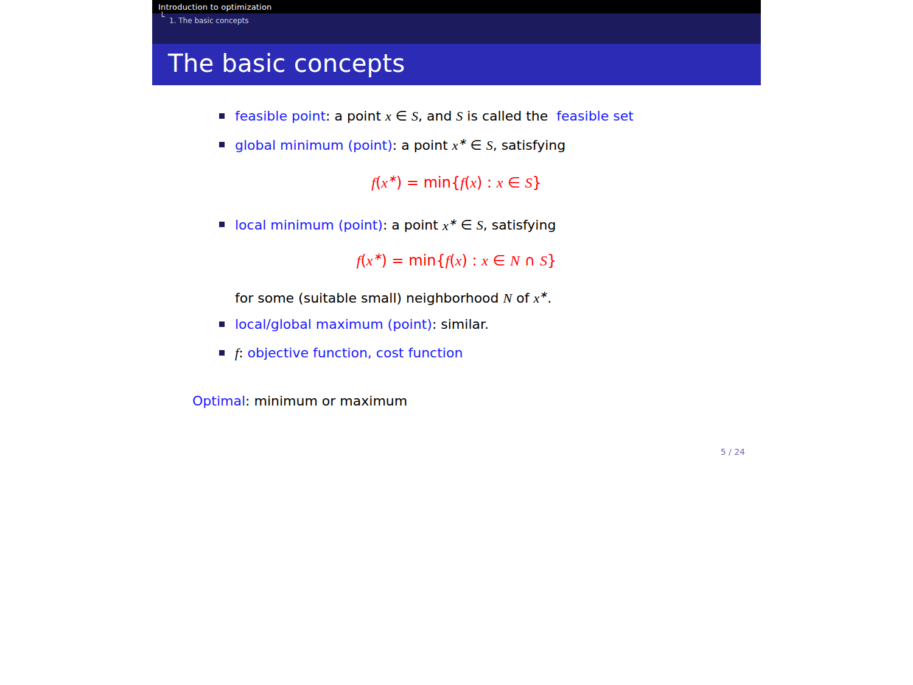Introduction to optimization
└1. The basic concepts
The basic concepts
feasible point: a point x ∈ S, and S is called the feasible set
global minimum (point): a point x∗ ∈ S, satisfying
f(x∗) = min{f(x) : x ∈ S}
local minimum (point): a point x∗ ∈ S, satisfying
f(x∗) = min{f(x) : x ∈ N ∩ S}
for some (suitable small) neighborhood N of x∗.
local/global maximum (point): similar.
f: objective function, cost function
Optimal: minimum or maximum
5 / 24